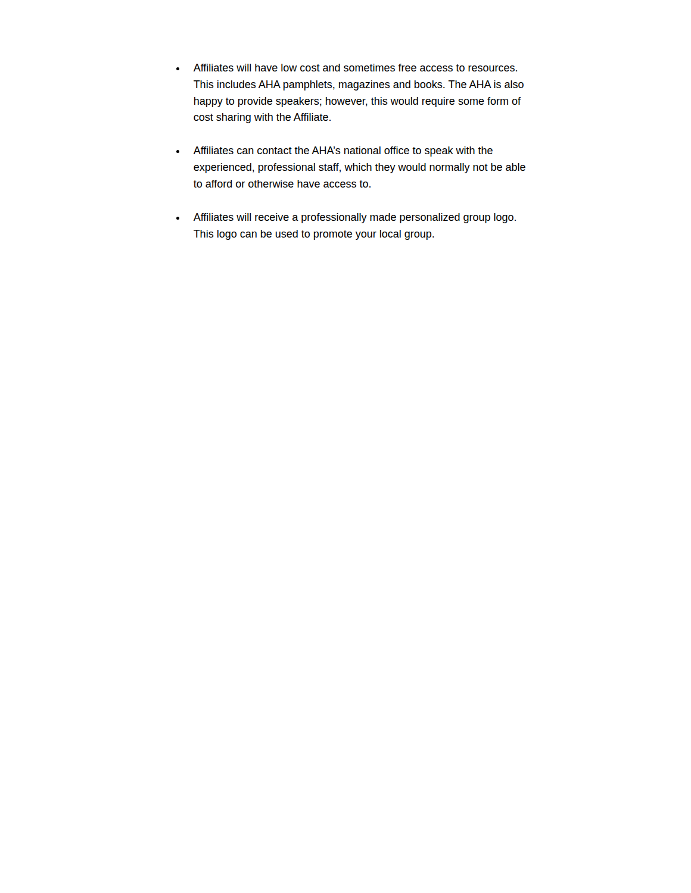Affiliates will have low cost and sometimes free access to resources. This includes AHA pamphlets, magazines and books. The AHA is also happy to provide speakers; however, this would require some form of cost sharing with the Affiliate.
Affiliates can contact the AHA’s national office to speak with the experienced, professional staff, which they would normally not be able to afford or otherwise have access to.
Affiliates will receive a professionally made personalized group logo. This logo can be used to promote your local group.